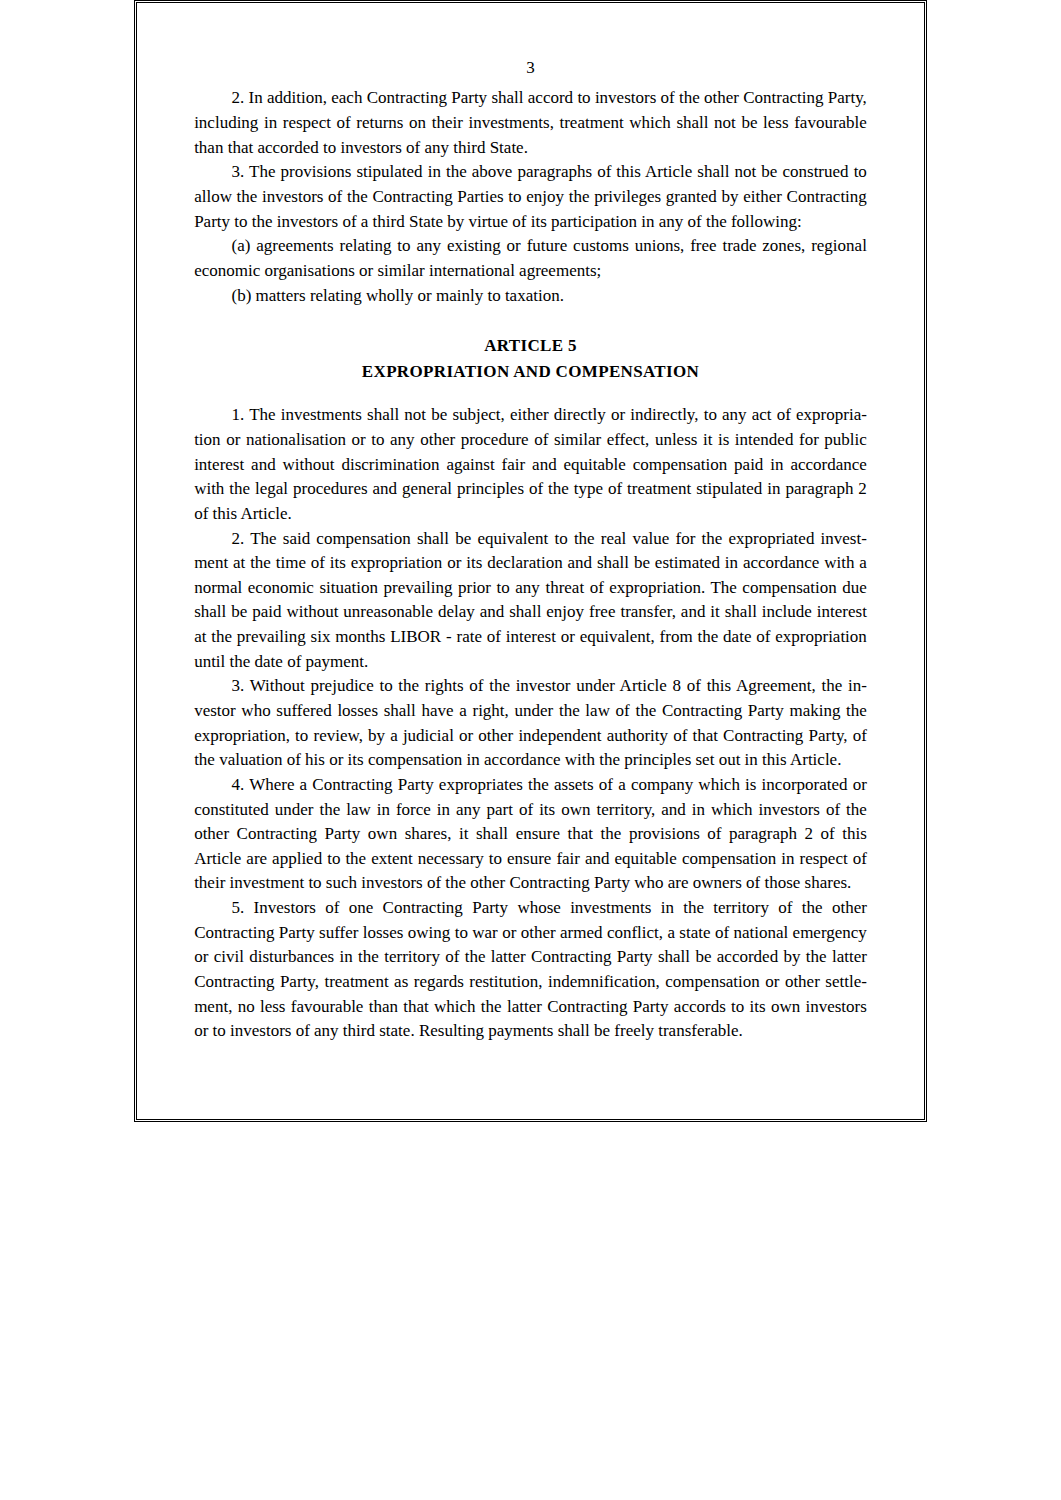3
2. In addition, each Contracting Party shall accord to investors of the other Contracting Party, including in respect of returns on their investments, treatment which shall not be less favourable than that accorded to investors of any third State.
3. The provisions stipulated in the above paragraphs of this Article shall not be construed to allow the investors of the Contracting Parties to enjoy the privileges granted by either Contracting Party to the investors of a third State by virtue of its participation in any of the following:
(a) agreements relating to any existing or future customs unions, free trade zones, regional economic organisations or similar international agreements;
(b) matters relating wholly or mainly to taxation.
ARTICLE 5 EXPROPRIATION AND COMPENSATION
1. The investments shall not be subject, either directly or indirectly, to any act of expropriation or nationalisation or to any other procedure of similar effect, unless it is intended for public interest and without discrimination against fair and equitable compensation paid in accordance with the legal procedures and general principles of the type of treatment stipulated in paragraph 2 of this Article.
2. The said compensation shall be equivalent to the real value for the expropriated investment at the time of its expropriation or its declaration and shall be estimated in accordance with a normal economic situation prevailing prior to any threat of expropriation. The compensation due shall be paid without unreasonable delay and shall enjoy free transfer, and it shall include interest at the prevailing six months LIBOR - rate of interest or equivalent, from the date of expropriation until the date of payment.
3. Without prejudice to the rights of the investor under Article 8 of this Agreement, the investor who suffered losses shall have a right, under the law of the Contracting Party making the expropriation, to review, by a judicial or other independent authority of that Contracting Party, of the valuation of his or its compensation in accordance with the principles set out in this Article.
4. Where a Contracting Party expropriates the assets of a company which is incorporated or constituted under the law in force in any part of its own territory, and in which investors of the other Contracting Party own shares, it shall ensure that the provisions of paragraph 2 of this Article are applied to the extent necessary to ensure fair and equitable compensation in respect of their investment to such investors of the other Contracting Party who are owners of those shares.
5. Investors of one Contracting Party whose investments in the territory of the other Contracting Party suffer losses owing to war or other armed conflict, a state of national emergency or civil disturbances in the territory of the latter Contracting Party shall be accorded by the latter Contracting Party, treatment as regards restitution, indemnification, compensation or other settlement, no less favourable than that which the latter Contracting Party accords to its own investors or to investors of any third state. Resulting payments shall be freely transferable.